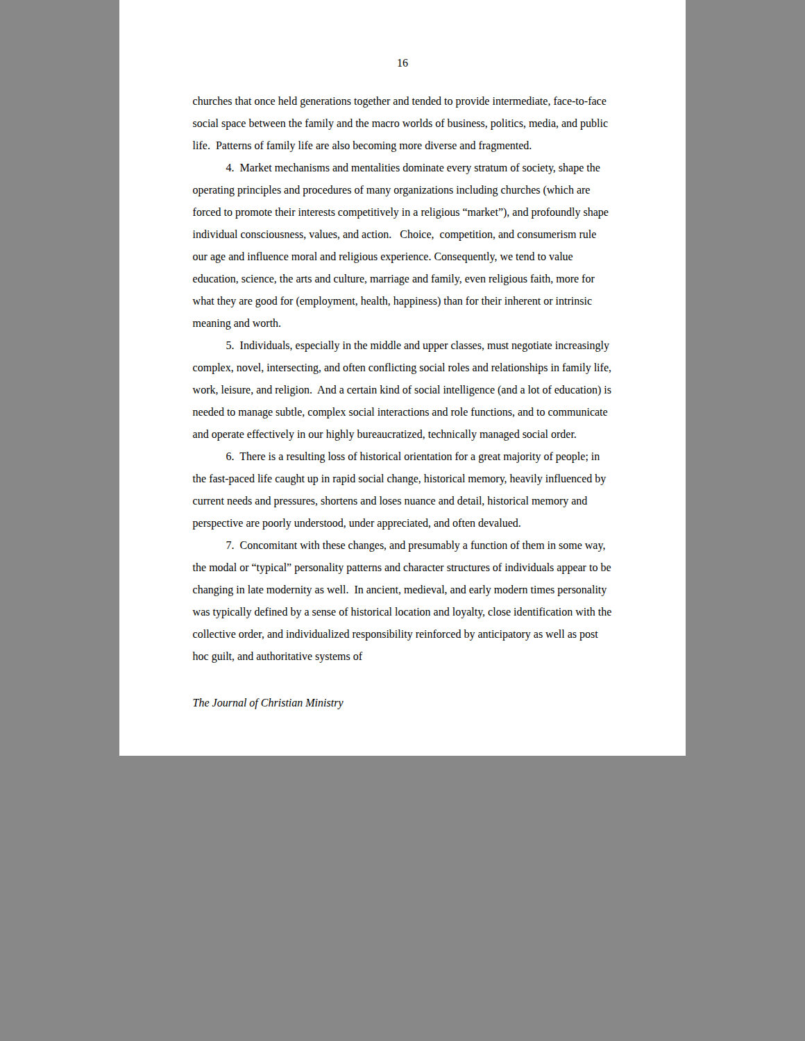16
churches that once held generations together and tended to provide intermediate, face-to-face social space between the family and the macro worlds of business, politics, media, and public life. Patterns of family life are also becoming more diverse and fragmented.
4. Market mechanisms and mentalities dominate every stratum of society, shape the operating principles and procedures of many organizations including churches (which are forced to promote their interests competitively in a religious “market”), and profoundly shape individual consciousness, values, and action. Choice, competition, and consumerism rule our age and influence moral and religious experience. Consequently, we tend to value education, science, the arts and culture, marriage and family, even religious faith, more for what they are good for (employment, health, happiness) than for their inherent or intrinsic meaning and worth.
5. Individuals, especially in the middle and upper classes, must negotiate increasingly complex, novel, intersecting, and often conflicting social roles and relationships in family life, work, leisure, and religion. And a certain kind of social intelligence (and a lot of education) is needed to manage subtle, complex social interactions and role functions, and to communicate and operate effectively in our highly bureaucratized, technically managed social order.
6. There is a resulting loss of historical orientation for a great majority of people; in the fast-paced life caught up in rapid social change, historical memory, heavily influenced by current needs and pressures, shortens and loses nuance and detail, historical memory and perspective are poorly understood, under appreciated, and often devalued.
7. Concomitant with these changes, and presumably a function of them in some way, the modal or “typical” personality patterns and character structures of individuals appear to be changing in late modernity as well. In ancient, medieval, and early modern times personality was typically defined by a sense of historical location and loyalty, close identification with the collective order, and individualized responsibility reinforced by anticipatory as well as post hoc guilt, and authoritative systems of
The Journal of Christian Ministry